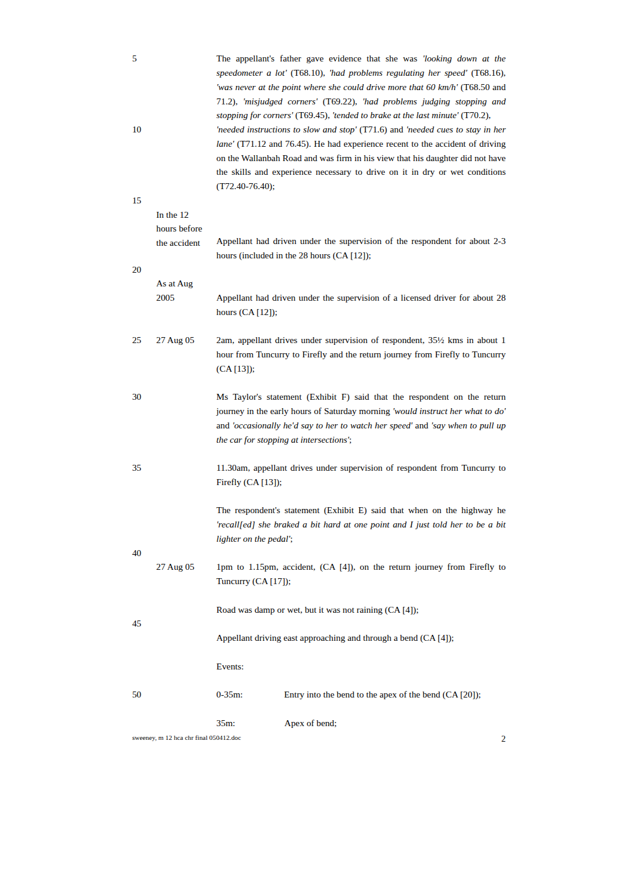| 5 | | The appellant's father gave evidence that she was 'looking down at the speedometer a lot' (T68.10), 'had problems regulating her speed' (T68.16), 'was never at the point where she could drive more that 60 km/h' (T68.50 and 71.2), 'misjudged corners' (T69.22), 'had problems judging stopping and stopping for corners' (T69.45), 'tended to brake at the last minute' (T70.2), |
| 10 | | 'needed instructions to slow and stop' (T71.6) and 'needed cues to stay in her lane' (T71.12 and 76.45). He had experience recent to the accident of driving on the Wallanbah Road and was firm in his view that his daughter did not have the skills and experience necessary to drive on it in dry or wet conditions (T72.40-76.40); |
| 15 | | |
| | In the 12 hours before the accident | |
| | | Appellant had driven under the supervision of the respondent for about 2-3 hours (included in the 28 hours (CA [12]); |
| 20 | | |
| | As at Aug 2005 | Appellant had driven under the supervision of a licensed driver for about 28 hours (CA [12]); |
| 25 | 27 Aug 05 | 2am, appellant drives under supervision of respondent, 35½ kms in about 1 hour from Tuncurry to Firefly and the return journey from Firefly to Tuncurry (CA [13]); |
| 30 | | Ms Taylor's statement (Exhibit F) said that the respondent on the return journey in the early hours of Saturday morning 'would instruct her what to do' and 'occasionally he'd say to her to watch her speed' and 'say when to pull up the car for stopping at intersections' ; |
| 35 | | 11.30am, appellant drives under supervision of respondent from Tuncurry to Firefly (CA [13]); |
| | | The respondent's statement (Exhibit E) said that when on the highway he 'recall[ed] she braked a bit hard at one point and I just told her to be a bit lighter on the pedal' ; |
| 40 | | |
| | 27 Aug 05 | 1pm to 1.15pm, accident, (CA [4]), on the return journey from Firefly to Tuncurry (CA [17]); |
| | | Road was damp or wet, but it was not raining (CA [4]); |
| 45 | | |
| | | Appellant driving east approaching and through a bend (CA [4]); |
| | | Events: |
| 50 | | 0-35m: Entry into the bend to the apex of the bend (CA [20]); |
| | | 35m: Apex of bend; |
sweeney, m 12 hca chr final 050412.doc 2